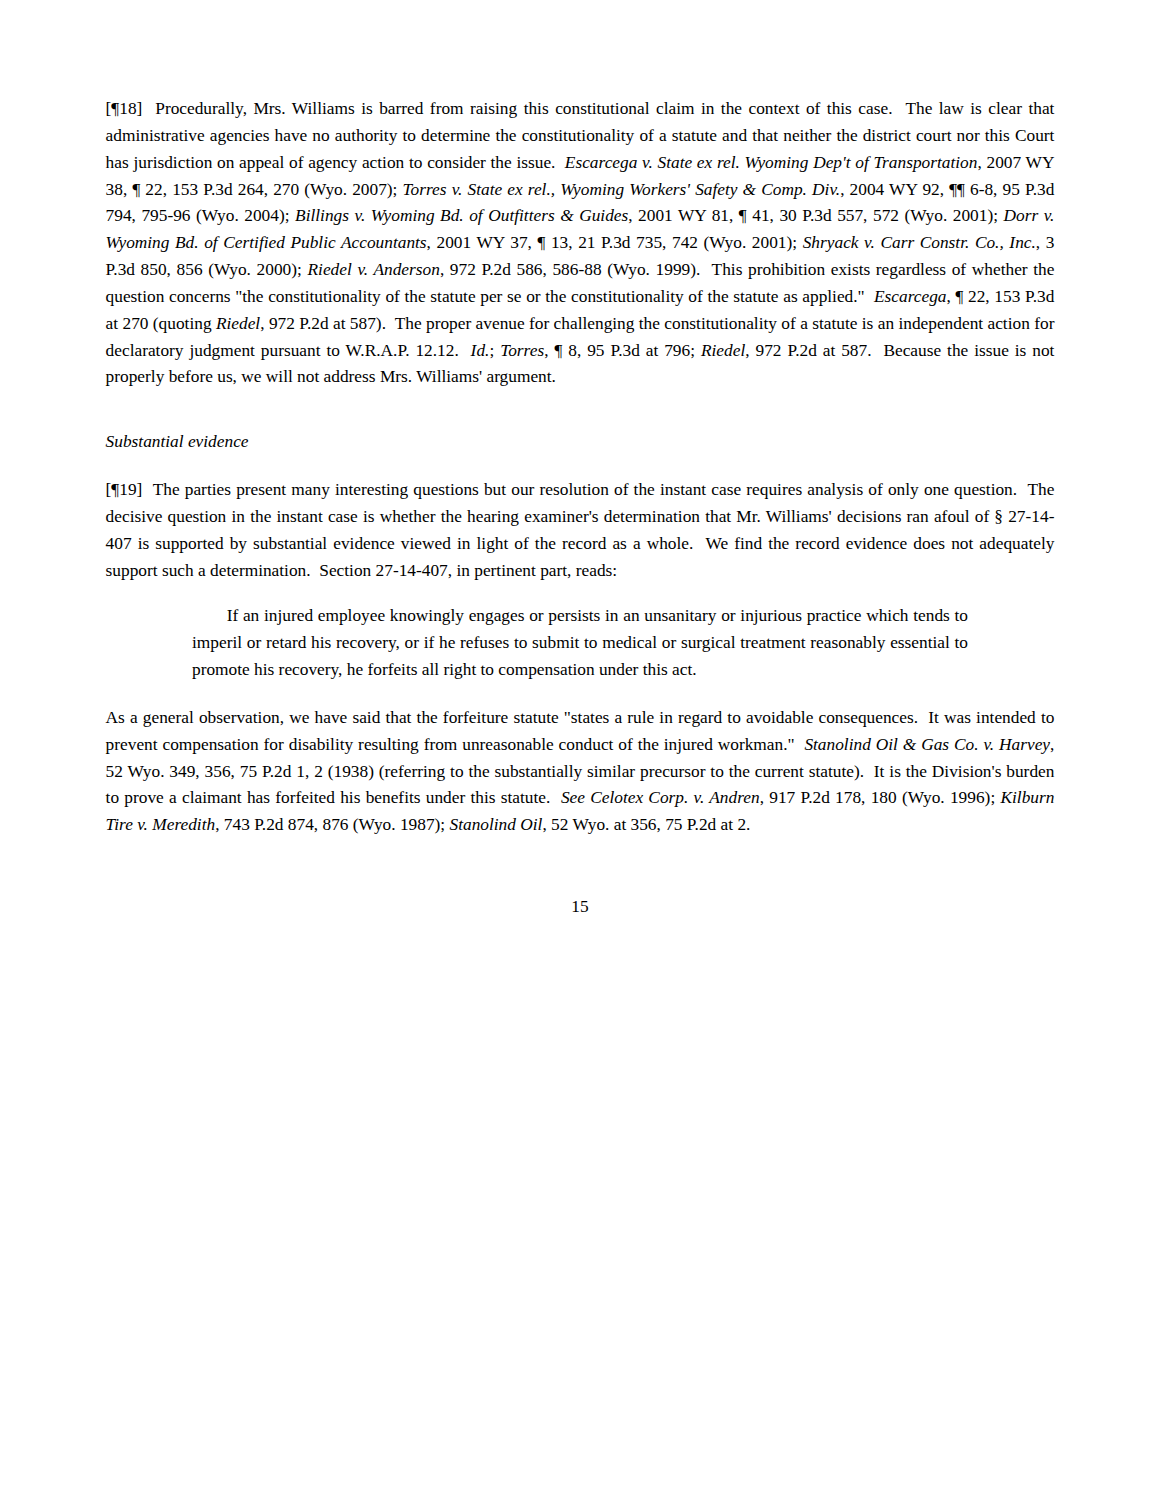[¶18] Procedurally, Mrs. Williams is barred from raising this constitutional claim in the context of this case. The law is clear that administrative agencies have no authority to determine the constitutionality of a statute and that neither the district court nor this Court has jurisdiction on appeal of agency action to consider the issue. Escarcega v. State ex rel. Wyoming Dep't of Transportation, 2007 WY 38, ¶ 22, 153 P.3d 264, 270 (Wyo. 2007); Torres v. State ex rel., Wyoming Workers' Safety & Comp. Div., 2004 WY 92, ¶¶ 6-8, 95 P.3d 794, 795-96 (Wyo. 2004); Billings v. Wyoming Bd. of Outfitters & Guides, 2001 WY 81, ¶ 41, 30 P.3d 557, 572 (Wyo. 2001); Dorr v. Wyoming Bd. of Certified Public Accountants, 2001 WY 37, ¶ 13, 21 P.3d 735, 742 (Wyo. 2001); Shryack v. Carr Constr. Co., Inc., 3 P.3d 850, 856 (Wyo. 2000); Riedel v. Anderson, 972 P.2d 586, 586-88 (Wyo. 1999). This prohibition exists regardless of whether the question concerns "the constitutionality of the statute per se or the constitutionality of the statute as applied." Escarcega, ¶ 22, 153 P.3d at 270 (quoting Riedel, 972 P.2d at 587). The proper avenue for challenging the constitutionality of a statute is an independent action for declaratory judgment pursuant to W.R.A.P. 12.12. Id.; Torres, ¶ 8, 95 P.3d at 796; Riedel, 972 P.2d at 587. Because the issue is not properly before us, we will not address Mrs. Williams' argument.
Substantial evidence
[¶19] The parties present many interesting questions but our resolution of the instant case requires analysis of only one question. The decisive question in the instant case is whether the hearing examiner's determination that Mr. Williams' decisions ran afoul of § 27-14-407 is supported by substantial evidence viewed in light of the record as a whole. We find the record evidence does not adequately support such a determination. Section 27-14-407, in pertinent part, reads:
If an injured employee knowingly engages or persists in an unsanitary or injurious practice which tends to imperil or retard his recovery, or if he refuses to submit to medical or surgical treatment reasonably essential to promote his recovery, he forfeits all right to compensation under this act.
As a general observation, we have said that the forfeiture statute "states a rule in regard to avoidable consequences. It was intended to prevent compensation for disability resulting from unreasonable conduct of the injured workman." Stanolind Oil & Gas Co. v. Harvey, 52 Wyo. 349, 356, 75 P.2d 1, 2 (1938) (referring to the substantially similar precursor to the current statute). It is the Division's burden to prove a claimant has forfeited his benefits under this statute. See Celotex Corp. v. Andren, 917 P.2d 178, 180 (Wyo. 1996); Kilburn Tire v. Meredith, 743 P.2d 874, 876 (Wyo. 1987); Stanolind Oil, 52 Wyo. at 356, 75 P.2d at 2.
15